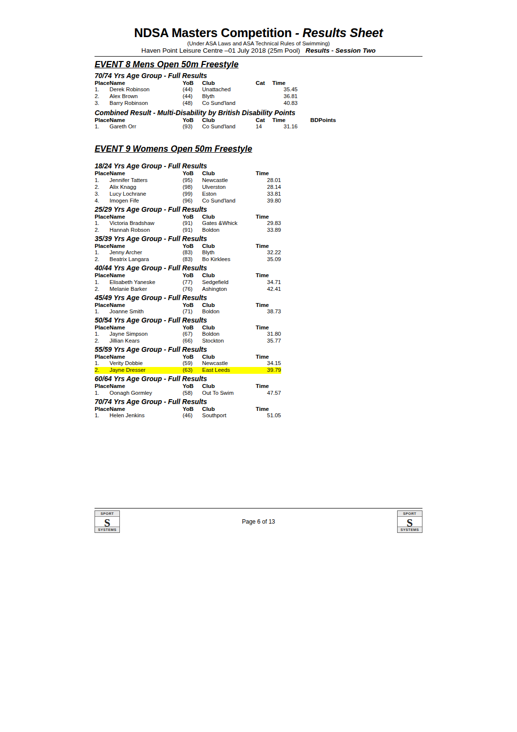NDSA Masters Competition - Results Sheet
(Under ASA Laws and ASA Technical Rules of Swimming)
Haven Point Leisure Centre –01 July 2018 (25m Pool) Results - Session Two
EVENT 8 Mens Open 50m Freestyle
70/74 Yrs Age Group - Full Results
| Place | Name | YoB | Club | Cat | Time |
| --- | --- | --- | --- | --- | --- |
| 1. | Derek Robinson | (44) | Unattached | | 35.45 |
| 2. | Alex Brown | (44) | Blyth | | 36.81 |
| 3. | Barry Robinson | (48) | Co Sund'land | | 40.83 |
Combined Result - Multi-Disability by British Disability Points
| Place | Name | YoB | Club | Cat | Time | BDPoints |
| --- | --- | --- | --- | --- | --- | --- |
| 1. | Gareth Orr | (93) | Co Sund'land | 14 | 31.16 | |
EVENT 9 Womens Open 50m Freestyle
18/24 Yrs Age Group - Full Results
| Place | Name | YoB | Club | Time |
| --- | --- | --- | --- | --- |
| 1. | Jennifer Tatters | (95) | Newcastle | 28.01 |
| 2. | Alix Knagg | (98) | Ulverston | 28.14 |
| 3. | Lucy Lochrane | (99) | Eston | 33.81 |
| 4. | Imogen Fife | (96) | Co Sund'land | 39.80 |
25/29 Yrs Age Group - Full Results
| Place | Name | YoB | Club | Time |
| --- | --- | --- | --- | --- |
| 1. | Victoria Bradshaw | (91) | Gates &Whick | 29.83 |
| 2. | Hannah Robson | (91) | Boldon | 33.89 |
35/39 Yrs Age Group - Full Results
| Place | Name | YoB | Club | Time |
| --- | --- | --- | --- | --- |
| 1. | Jenny Archer | (83) | Blyth | 32.22 |
| 2. | Beatrix Langara | (83) | Bo Kirklees | 35.09 |
40/44 Yrs Age Group - Full Results
| Place | Name | YoB | Club | Time |
| --- | --- | --- | --- | --- |
| 1. | Elisabeth Yaneske | (77) | Sedgefield | 34.71 |
| 2. | Melanie Barker | (76) | Ashington | 42.41 |
45/49 Yrs Age Group - Full Results
| Place | Name | YoB | Club | Time |
| --- | --- | --- | --- | --- |
| 1. | Joanne Smith | (71) | Boldon | 38.73 |
50/54 Yrs Age Group - Full Results
| Place | Name | YoB | Club | Time |
| --- | --- | --- | --- | --- |
| 1. | Jayne Simpson | (67) | Boldon | 31.80 |
| 2. | Jillian Kears | (66) | Stockton | 35.77 |
55/59 Yrs Age Group - Full Results
| Place | Name | YoB | Club | Time |
| --- | --- | --- | --- | --- |
| 1. | Verity Dobbie | (59) | Newcastle | 34.15 |
| 2. | Jayne Dresser | (63) | East Leeds | 39.79 |
60/64 Yrs Age Group - Full Results
| Place | Name | YoB | Club | Time |
| --- | --- | --- | --- | --- |
| 1. | Oonagh Gormley | (58) | Out To Swim | 47.57 |
70/74 Yrs Age Group - Full Results
| Place | Name | YoB | Club | Time |
| --- | --- | --- | --- | --- |
| 1. | Helen Jenkins | (46) | Southport | 51.05 |
SPORT
S
SYSTEMS
Page 6 of 13
SPORT
S
SYSTEMS